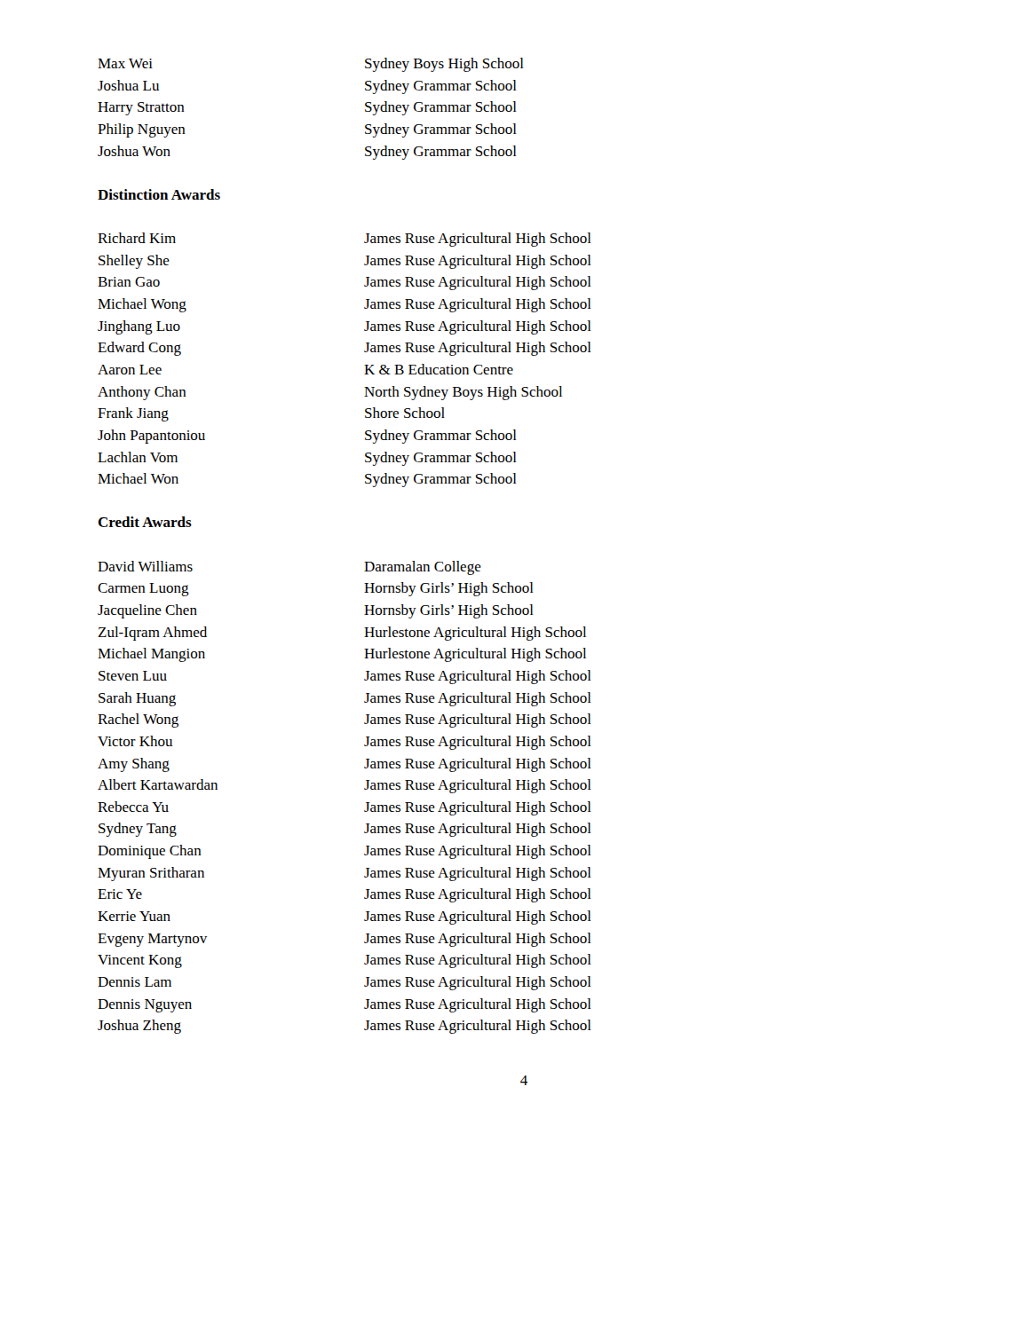Max Wei Sydney Boys High School
Joshua Lu Sydney Grammar School
Harry Stratton Sydney Grammar School
Philip Nguyen Sydney Grammar School
Joshua Won Sydney Grammar School
Distinction Awards
Richard Kim James Ruse Agricultural High School
Shelley She James Ruse Agricultural High School
Brian Gao James Ruse Agricultural High School
Michael Wong James Ruse Agricultural High School
Jinghang Luo James Ruse Agricultural High School
Edward Cong James Ruse Agricultural High School
Aaron Lee K & B Education Centre
Anthony Chan North Sydney Boys High School
Frank Jiang Shore School
John Papantoniou Sydney Grammar School
Lachlan Vom Sydney Grammar School
Michael Won Sydney Grammar School
Credit Awards
David Williams Daramalan College
Carmen Luong Hornsby Girls’ High School
Jacqueline Chen Hornsby Girls’ High School
Zul-Iqram Ahmed Hurlestone Agricultural High School
Michael Mangion Hurlestone Agricultural High School
Steven Luu James Ruse Agricultural High School
Sarah Huang James Ruse Agricultural High School
Rachel Wong James Ruse Agricultural High School
Victor Khou James Ruse Agricultural High School
Amy Shang James Ruse Agricultural High School
Albert Kartawardan James Ruse Agricultural High School
Rebecca Yu James Ruse Agricultural High School
Sydney Tang James Ruse Agricultural High School
Dominique Chan James Ruse Agricultural High School
Myuran Sritharan James Ruse Agricultural High School
Eric Ye James Ruse Agricultural High School
Kerrie Yuan James Ruse Agricultural High School
Evgeny Martynov James Ruse Agricultural High School
Vincent Kong James Ruse Agricultural High School
Dennis Lam James Ruse Agricultural High School
Dennis Nguyen James Ruse Agricultural High School
Joshua Zheng James Ruse Agricultural High School
4